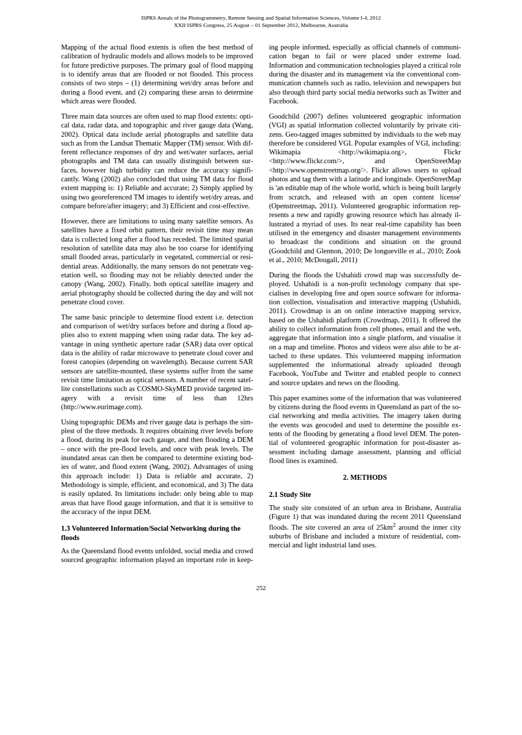ISPRS Annals of the Photogrammetry, Remote Sensing and Spatial Information Sciences, Volume I-4, 2012
XXII ISPRS Congress, 25 August – 01 September 2012, Melbourne, Australia
Mapping of the actual flood extents is often the best method of calibration of hydraulic models and allows models to be improved for future predictive purposes. The primary goal of flood mapping is to identify areas that are flooded or not flooded. This process consists of two steps – (1) determining wet/dry areas before and during a flood event, and (2) comparing these areas to determine which areas were flooded.
Three main data sources are often used to map flood extents: optical data, radar data, and topographic and river gauge data (Wang, 2002). Optical data include aerial photographs and satellite data such as from the Landsat Thematic Mapper (TM) sensor. With different reflectance responses of dry and wet/water surfaces, aerial photographs and TM data can usually distinguish between surfaces, however high turbidity can reduce the accuracy significantly. Wang (2002) also concluded that using TM data for flood extent mapping is: 1) Reliable and accurate; 2) Simply applied by using two georeferenced TM images to identify wet/dry areas, and compare before/after imagery; and 3) Efficient and cost-effective.
However, there are limitations to using many satellite sensors. As satellites have a fixed orbit pattern, their revisit time may mean data is collected long after a flood has receded. The limited spatial resolution of satellite data may also be too coarse for identifying small flooded areas, particularly in vegetated, commercial or residential areas. Additionally, the many sensors do not penetrate vegetation well, so flooding may not be reliably detected under the canopy (Wang, 2002). Finally, both optical satellite imagery and aerial photography should be collected during the day and will not penetrate cloud cover.
The same basic principle to determine flood extent i.e. detection and comparison of wet/dry surfaces before and during a flood applies also to extent mapping when using radar data. The key advantage in using synthetic aperture radar (SAR) data over optical data is the ability of radar microwave to penetrate cloud cover and forest canopies (depending on wavelength). Because current SAR sensors are satellite-mounted, these systems suffer from the same revisit time limitation as optical sensors. A number of recent satellite constellations such as COSMO-SkyMED provide targeted imagery with a revisit time of less than 12hrs (http://www.eurimage.com).
Using topographic DEMs and river gauge data is perhaps the simplest of the three methods. It requires obtaining river levels before a flood, during its peak for each gauge, and then flooding a DEM – once with the pre-flood levels, and once with peak levels. The inundated areas can then be compared to determine existing bodies of water, and flood extent (Wang, 2002). Advantages of using this approach include: 1) Data is reliable and accurate, 2) Methodology is simple, efficient, and economical, and 3) The data is easily updated. Its limitations include: only being able to map areas that have flood gauge information, and that it is sensitive to the accuracy of the input DEM.
1.3 Volunteered Information/Social Networking during the floods
As the Queensland flood events unfolded, social media and crowd sourced geographic information played an important role in keeping people informed, especially as official channels of communication began to fail or were placed under extreme load. Information and communication technologies played a critical role during the disaster and its management via the conventional communication channels such as radio, television and newspapers but also through third party social media networks such as Twitter and Facebook.
Goodchild (2007) defines volunteered geographic information (VGI) as spatial information collected voluntarily by private citizens. Geo-tagged images submitted by individuals to the web may therefore be considered VGI. Popular examples of VGI, including: Wikimapia <http://wikimapia.org>, Flickr <http://www.flickr.com/>, and OpenStreetMap <http://www.openstreetmap.org/>. Flickr allows users to upload photos and tag them with a latitude and longitude. OpenStreetMap is 'an editable map of the whole world, which is being built largely from scratch, and released with an open content license' (Openstreetmap, 2011). Volunteered geographic information represents a new and rapidly growing resource which has already illustrated a myriad of uses. Its near real-time capability has been utilised in the emergency and disaster management environments to broadcast the conditions and situation on the ground (Goodchild and Glennon, 2010; De longueville et al., 2010; Zook et al., 2010; McDougall, 2011)
During the floods the Ushahidi crowd map was successfully deployed. Ushahidi is a non-profit technology company that specialises in developing free and open source software for information collection, visualisation and interactive mapping (Ushahidi, 2011). Crowdmap is an on online interactive mapping service, based on the Ushahidi platform (Crowdmap, 2011). It offered the ability to collect information from cell phones, email and the web, aggregate that information into a single platform, and visualise it on a map and timeline. Photos and videos were also able to be attached to these updates. This volunteered mapping information supplemented the informational already uploaded through Facebook, YouTube and Twitter and enabled people to connect and source updates and news on the flooding.
This paper examines some of the information that was volunteered by citizens during the flood events in Queensland as part of the social networking and media activities. The imagery taken during the events was geocoded and used to determine the possible extents of the flooding by generating a flood level DEM. The potential of volunteered geographic information for post-disaster assessment including damage assessment, planning and official flood lines is examined.
2. METHODS
2.1 Study Site
The study site consisted of an urban area in Brisbane, Australia (Figure 1) that was inundated during the recent 2011 Queensland floods. The site covered an area of 25km2 around the inner city suburbs of Brisbane and included a mixture of residential, commercial and light industrial land uses.
252